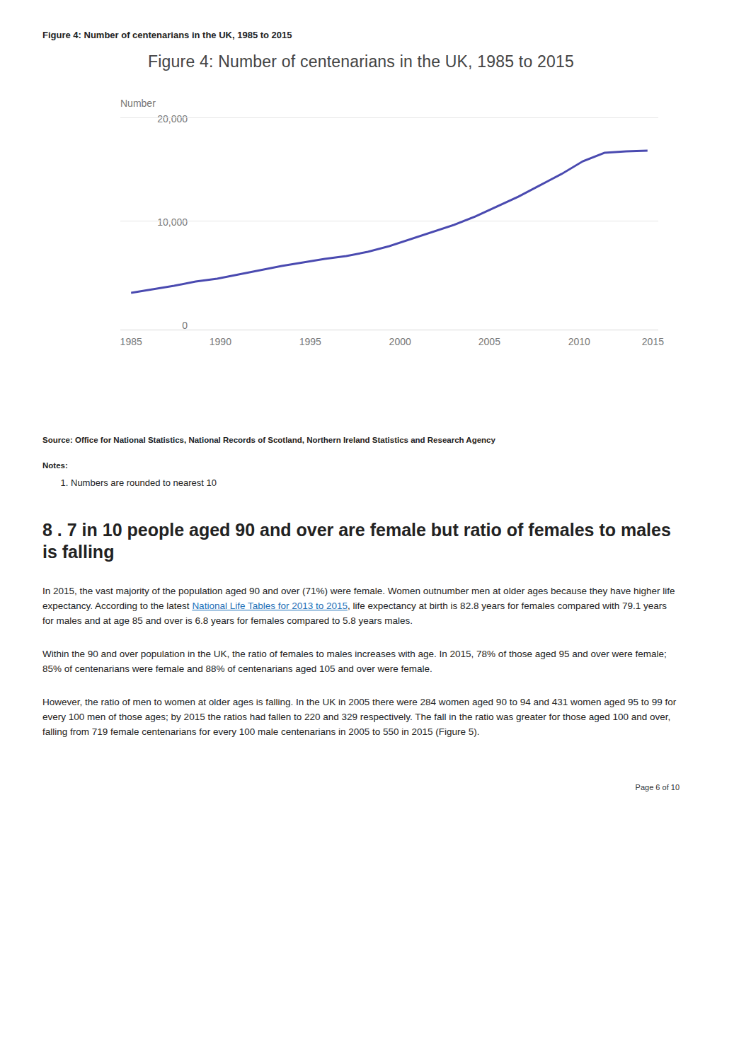Figure 4: Number of centenarians in the UK, 1985 to 2015
Figure 4: Number of centenarians in the UK, 1985 to 2015
Number 20,000 10,000 0
1985 1990 1995 2000 2005 2010 2015
Source: Office for National Statistics, National Records of Scotland, Northern Ireland Statistics and Research Agency
Notes:
Numbers are rounded to nearest 10
8 . 7 in 10 people aged 90 and over are female but ratio of females to males is falling
In 2015, the vast majority of the population aged 90 and over (71%) were female. Women outnumber men at older ages because they have higher life expectancy. According to the latest National Life Tables for 2013 to 2015, life expectancy at birth is 82.8 years for females compared with 79.1 years for males and at age 85 and over is 6.8 years for females compared to 5.8 years males.
Within the 90 and over population in the UK, the ratio of females to males increases with age. In 2015, 78% of those aged 95 and over were female; 85% of centenarians were female and 88% of centenarians aged 105 and over were female.
However, the ratio of men to women at older ages is falling. In the UK in 2005 there were 284 women aged 90 to 94 and 431 women aged 95 to 99 for every 100 men of those ages; by 2015 the ratios had fallen to 220 and 329 respectively. The fall in the ratio was greater for those aged 100 and over, falling from 719 female centenarians for every 100 male centenarians in 2005 to 550 in 2015 (Figure 5).
Page 6 of 10